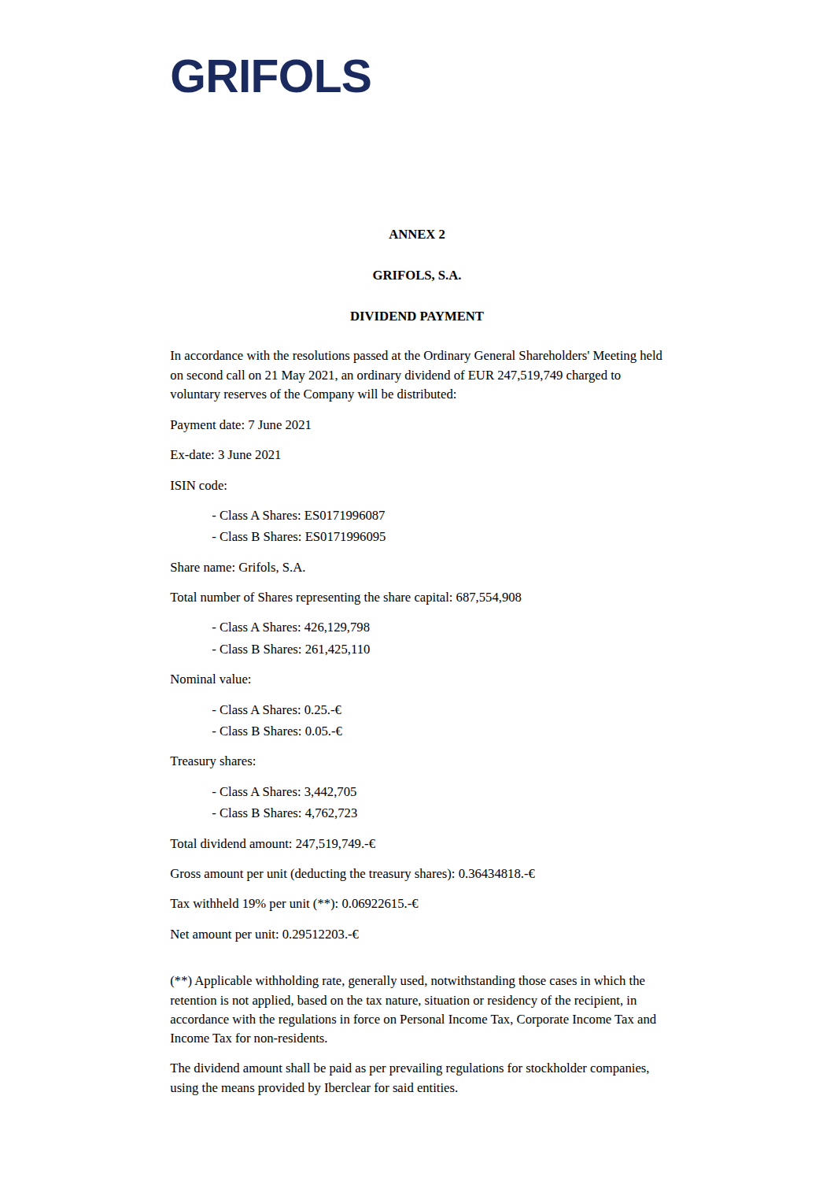GRIFOLS
ANNEX 2
GRIFOLS, S.A.
DIVIDEND PAYMENT
In accordance with the resolutions passed at the Ordinary General Shareholders' Meeting held on second call on 21 May 2021, an ordinary dividend of EUR 247,519,749 charged to voluntary reserves of the Company will be distributed:
Payment date: 7 June 2021
Ex-date: 3 June 2021
ISIN code:
- Class A Shares: ES0171996087
- Class B Shares: ES0171996095
Share name: Grifols, S.A.
Total number of Shares representing the share capital: 687,554,908
- Class A Shares: 426,129,798
- Class B Shares: 261,425,110
Nominal value:
- Class A Shares: 0.25.-€
- Class B Shares: 0.05.-€
Treasury shares:
- Class A Shares: 3,442,705
- Class B Shares: 4,762,723
Total dividend amount: 247,519,749.-€
Gross amount per unit (deducting the treasury shares): 0.36434818.-€
Tax withheld 19% per unit (**): 0.06922615.-€
Net amount per unit: 0.29512203.-€
(**) Applicable withholding rate, generally used, notwithstanding those cases in which the retention is not applied, based on the tax nature, situation or residency of the recipient, in accordance with the regulations in force on Personal Income Tax, Corporate Income Tax and Income Tax for non-residents.
The dividend amount shall be paid as per prevailing regulations for stockholder companies, using the means provided by Iberclear for said entities.